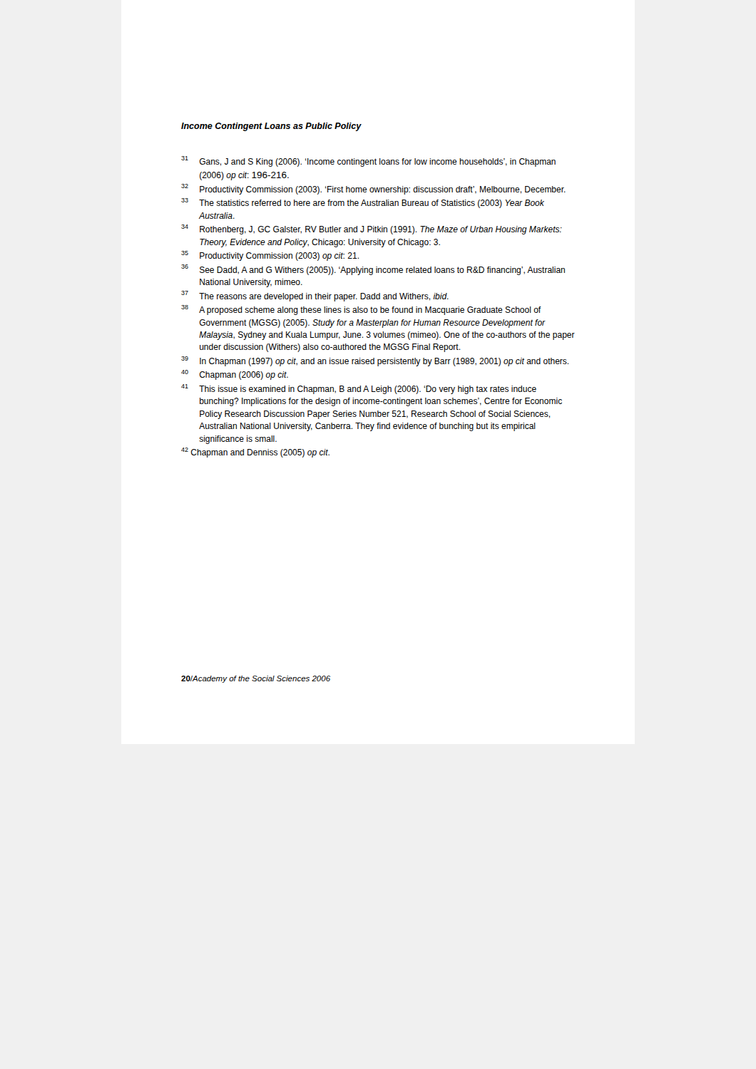Income Contingent Loans as Public Policy
31 Gans, J and S King (2006). ‘Income contingent loans for low income households’, in Chapman (2006) op cit: 196-216.
32 Productivity Commission (2003). ‘First home ownership: discussion draft’, Melbourne, December.
33 The statistics referred to here are from the Australian Bureau of Statistics (2003) Year Book Australia.
34 Rothenberg, J, GC Galster, RV Butler and J Pitkin (1991). The Maze of Urban Housing Markets: Theory, Evidence and Policy, Chicago: University of Chicago: 3.
35 Productivity Commission (2003) op cit: 21.
36 See Dadd, A and G Withers (2005)). ‘Applying income related loans to R&D financing’, Australian National University, mimeo.
37 The reasons are developed in their paper. Dadd and Withers, ibid.
38 A proposed scheme along these lines is also to be found in Macquarie Graduate School of Government (MGSG) (2005). Study for a Masterplan for Human Resource Development for Malaysia, Sydney and Kuala Lumpur, June. 3 volumes (mimeo). One of the co-authors of the paper under discussion (Withers) also co-authored the MGSG Final Report.
39 In Chapman (1997) op cit, and an issue raised persistently by Barr (1989, 2001) op cit and others.
40 Chapman (2006) op cit.
41 This issue is examined in Chapman, B and A Leigh (2006). ‘Do very high tax rates induce bunching? Implications for the design of income-contingent loan schemes’, Centre for Economic Policy Research Discussion Paper Series Number 521, Research School of Social Sciences, Australian National University, Canberra. They find evidence of bunching but its empirical significance is small.
42 Chapman and Denniss (2005) op cit.
20/Academy of the Social Sciences 2006